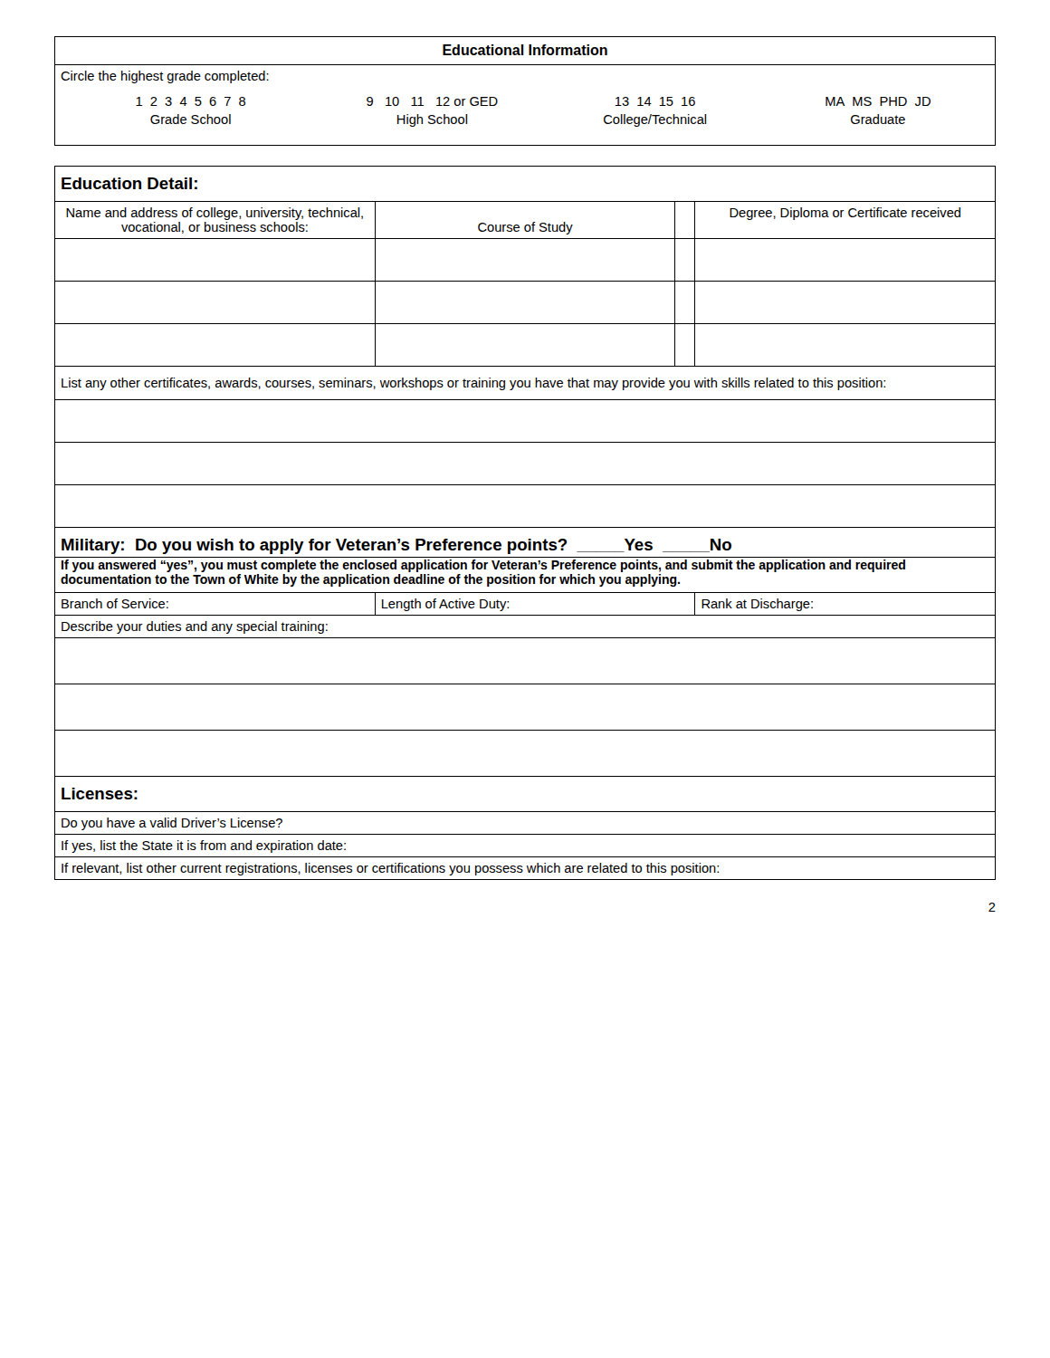| Educational Information |
| Circle the highest grade completed: / 1 2 3 4 5 6 7 8 / 9 10 11 12 or GED / 13 14 15 16 / MA MS PHD JD / / Grade School / High School / College/Technical / Graduate / |
| Education Detail: |
| Name and address of college, university, technical, vocational, or business schools: | Course of Study | | Degree, Diploma or Certificate received |
| List any other certificates, awards, courses, seminars, workshops or training you have that may provide you with skills related to this position: |
| Military: Do you wish to apply for Veteran’s Preference points? _____Yes _____No |
| If you answered “yes”, you must complete the enclosed application for Veteran’s Preference points, and submit the application and required documentation to the Town of White by the application deadline of the position for which you applying. |
| Branch of Service: | Length of Active Duty: | Rank at Discharge: |
| Describe your duties and any special training: |
| Licenses: |
| Do you have a valid Driver’s License? |
| If yes, list the State it is from and expiration date: |
| If relevant, list other current registrations, licenses or certifications you possess which are related to this position: |
2